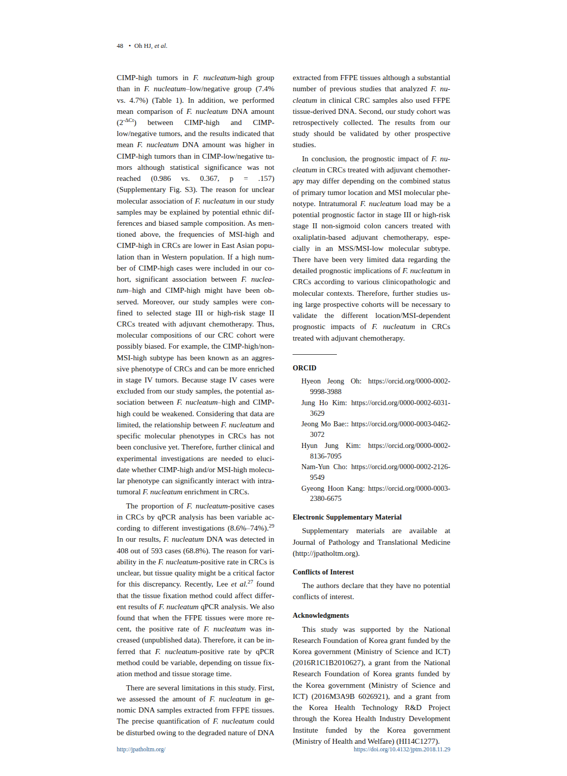48 • Oh HJ, et al.
CIMP-high tumors in F. nucleatum-high group than in F. nucleatum–low/negative group (7.4% vs. 4.7%) (Table 1). In addition, we performed mean comparison of F. nucleatum DNA amount (2-ΔCt) between CIMP-high and CIMP-low/negative tumors, and the results indicated that mean F. nucleatum DNA amount was higher in CIMP-high tumors than in CIMP-low/negative tumors although statistical significance was not reached (0.986 vs. 0.367, p = .157) (Supplementary Fig. S3). The reason for unclear molecular association of F. nucleatum in our study samples may be explained by potential ethnic differences and biased sample composition. As mentioned above, the frequencies of MSI-high and CIMP-high in CRCs are lower in East Asian population than in Western population. If a high number of CIMP-high cases were included in our cohort, significant association between F. nucleatum–high and CIMP-high might have been observed. Moreover, our study samples were confined to selected stage III or high-risk stage II CRCs treated with adjuvant chemotherapy. Thus, molecular compositions of our CRC cohort were possibly biased. For example, the CIMP-high/non-MSI-high subtype has been known as an aggressive phenotype of CRCs and can be more enriched in stage IV tumors. Because stage IV cases were excluded from our study samples, the potential association between F. nucleatum–high and CIMP-high could be weakened. Considering that data are limited, the relationship between F. nucleatum and specific molecular phenotypes in CRCs has not been conclusive yet. Therefore, further clinical and experimental investigations are needed to elucidate whether CIMP-high and/or MSI-high molecular phenotype can significantly interact with intratumoral F. nucleatum enrichment in CRCs.
The proportion of F. nucleatum-positive cases in CRCs by qPCR analysis has been variable according to different investigations (8.6%–74%).29 In our results, F. nucleatum DNA was detected in 408 out of 593 cases (68.8%). The reason for variability in the F. nucleatum-positive rate in CRCs is unclear, but tissue quality might be a critical factor for this discrepancy. Recently, Lee et al.27 found that the tissue fixation method could affect different results of F. nucleatum qPCR analysis. We also found that when the FFPE tissues were more recent, the positive rate of F. nucleatum was increased (unpublished data). Therefore, it can be inferred that F. nucleatum-positive rate by qPCR method could be variable, depending on tissue fixation method and tissue storage time.
There are several limitations in this study. First, we assessed the amount of F. nucleatum in genomic DNA samples extracted from FFPE tissues. The precise quantification of F. nucleatum could be disturbed owing to the degraded nature of DNA extracted from FFPE tissues although a substantial number of previous studies that analyzed F. nucleatum in clinical CRC samples also used FFPE tissue-derived DNA. Second, our study cohort was retrospectively collected. The results from our study should be validated by other prospective studies.
In conclusion, the prognostic impact of F. nucleatum in CRCs treated with adjuvant chemotherapy may differ depending on the combined status of primary tumor location and MSI molecular phenotype. Intratumoral F. nucleatum load may be a potential prognostic factor in stage III or high-risk stage II non-sigmoid colon cancers treated with oxaliplatin-based adjuvant chemotherapy, especially in an MSS/MSI-low molecular subtype. There have been very limited data regarding the detailed prognostic implications of F. nucleatum in CRCs according to various clinicopathologic and molecular contexts. Therefore, further studies using large prospective cohorts will be necessary to validate the different location/MSI-dependent prognostic impacts of F. nucleatum in CRCs treated with adjuvant chemotherapy.
ORCID
Hyeon Jeong Oh: https://orcid.org/0000-0002-9998-3988
Jung Ho Kim: https://orcid.org/0000-0002-6031-3629
Jeong Mo Bae:: https://orcid.org/0000-0003-0462-3072
Hyun Jung Kim: https://orcid.org/0000-0002-8136-7095
Nam-Yun Cho: https://orcid.org/0000-0002-2126-9549
Gyeong Hoon Kang: https://orcid.org/0000-0003-2380-6675
Electronic Supplementary Material
Supplementary materials are available at Journal of Pathology and Translational Medicine (http://jpatholtm.org).
Conflicts of Interest
The authors declare that they have no potential conflicts of interest.
Acknowledgments
This study was supported by the National Research Foundation of Korea grant funded by the Korea government (Ministry of Science and ICT) (2016R1C1B2010627), a grant from the National Research Foundation of Korea grants funded by the Korea government (Ministry of Science and ICT) (2016M3A9B 6026921), and a grant from the Korea Health Technology R&D Project through the Korea Health Industry Development Institute funded by the Korea government (Ministry of Health and Welfare) (HI14C1277).
http://jpatholtm.org/ https://doi.org/10.4132/jptm.2018.11.29